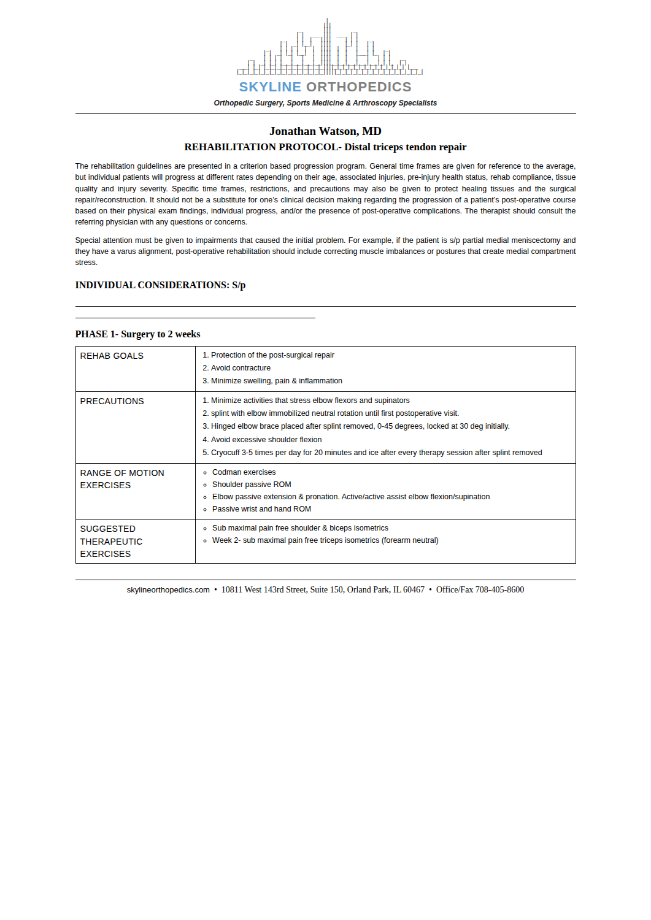| ||| _ ||| _ | | ___ ||| ___ | | _ | | | |||| | | | _ | | _| |__| |||| |_| | | | _ | | | | | | |||| | | | | | _ | | _| |_| |__| | |||| | | |___| |_ | | _ | | | | | | | |||| | | | | | | | _ | | _| |_| |___|___|___|__||||__|__|___|___|___|_| |_ | | ___| |_| |_|_|_|_|_|_|_|_|_|_|_||||_|_|_|_|_|_|_|_|_|_|_|_|_| |___ |_|_|_|_|_|_|_|_|_|_|_|_|_|_|_|_|||||_|_|_|_|_|_|_|_|_|_|_|_|_|_|_|_|
SKYLINE ORTHOPEDICS
Orthopedic Surgery, Sports Medicine & Arthroscopy Specialists
Jonathan Watson, MD
REHABILITATION PROTOCOL- Distal triceps tendon repair
The rehabilitation guidelines are presented in a criterion based progression program. General time frames are given for reference to the average, but individual patients will progress at different rates depending on their age, associated injuries, pre-injury health status, rehab compliance, tissue quality and injury severity. Specific time frames, restrictions, and precautions may also be given to protect healing tissues and the surgical repair/reconstruction. It should not be a substitute for one’s clinical decision making regarding the progression of a patient’s post-operative course based on their physical exam findings, individual progress, and/or the presence of post-operative complications. The therapist should consult the referring physician with any questions or concerns.
Special attention must be given to impairments that caused the initial problem. For example, if the patient is s/p partial medial meniscectomy and they have a varus alignment, post-operative rehabilitation should include correcting muscle imbalances or postures that create medial compartment stress.
INDIVIDUAL CONSIDERATIONS: S/p
PHASE 1- Surgery to 2 weeks
| REHAB GOALS | Protection of the post-surgical repair Avoid contracture Minimize swelling, pain & inflammation |
| PRECAUTIONS | Minimize activities that stress elbow flexors and supinators splint with elbow immobilized neutral rotation until first postoperative visit. Hinged elbow brace placed after splint removed, 0-45 degrees, locked at 30 deg initially. Avoid excessive shoulder flexion Cryocuff 3-5 times per day for 20 minutes and ice after every therapy session after splint removed |
| RANGE OF MOTION EXERCISES | Codman exercises Shoulder passive ROM Elbow passive extension & pronation. Active/active assist elbow flexion/supination Passive wrist and hand ROM |
| SUGGESTED THERAPEUTIC EXERCISES | Sub maximal pain free shoulder & biceps isometrics Week 2- sub maximal pain free triceps isometrics (forearm neutral) |
skylineorthopedics.com • 10811 West 143rd Street, Suite 150, Orland Park, IL 60467 • Office/Fax 708-405-8600